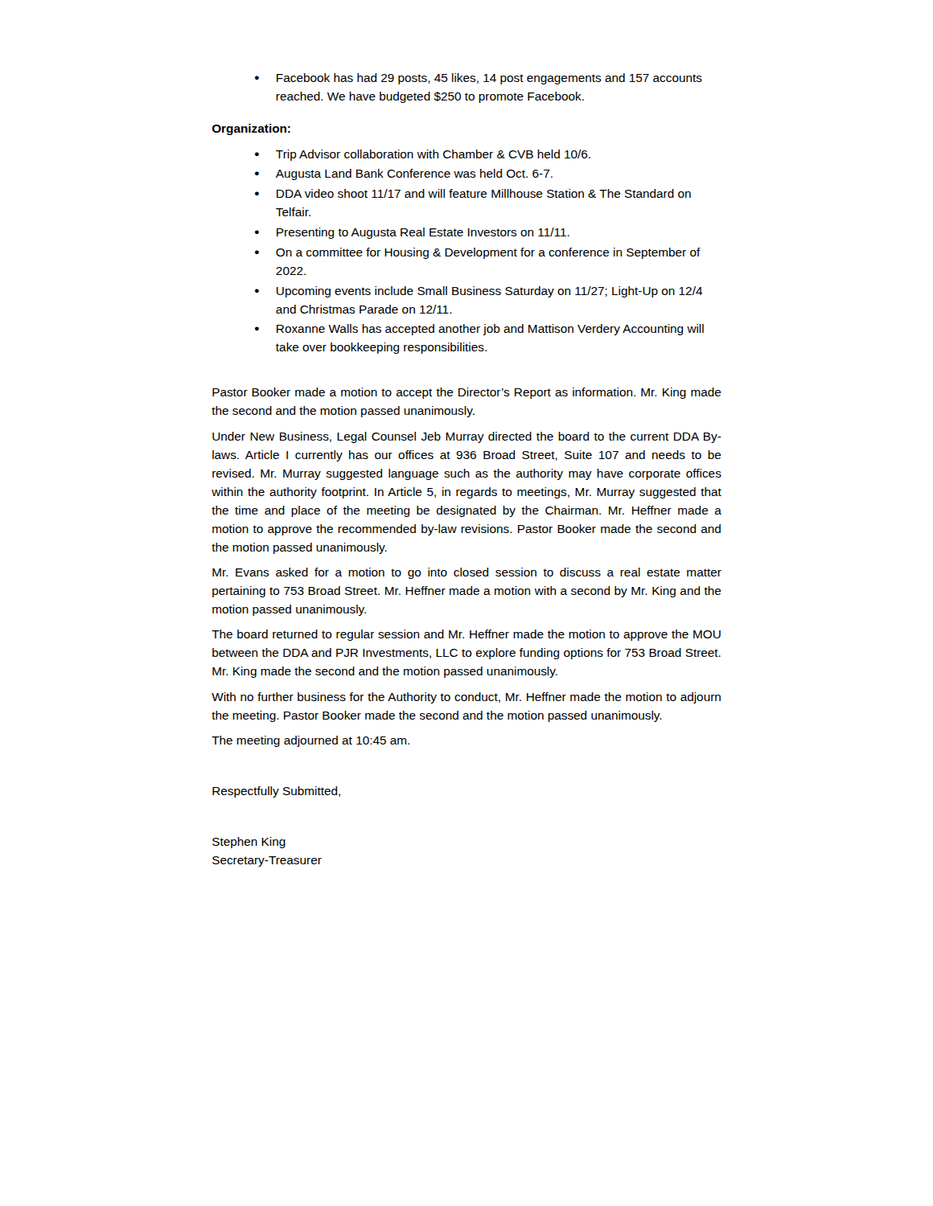Facebook has had 29 posts, 45 likes, 14 post engagements and 157 accounts reached. We have budgeted $250 to promote Facebook.
Organization:
Trip Advisor collaboration with Chamber & CVB held 10/6.
Augusta Land Bank Conference was held Oct. 6-7.
DDA video shoot 11/17 and will feature Millhouse Station & The Standard on Telfair.
Presenting to Augusta Real Estate Investors on 11/11.
On a committee for Housing & Development for a conference in September of 2022.
Upcoming events include Small Business Saturday on 11/27; Light-Up on 12/4 and Christmas Parade on 12/11.
Roxanne Walls has accepted another job and Mattison Verdery Accounting will take over bookkeeping responsibilities.
Pastor Booker made a motion to accept the Director’s Report as information. Mr. King made the second and the motion passed unanimously.
Under New Business, Legal Counsel Jeb Murray directed the board to the current DDA By-laws. Article I currently has our offices at 936 Broad Street, Suite 107 and needs to be revised. Mr. Murray suggested language such as the authority may have corporate offices within the authority footprint. In Article 5, in regards to meetings, Mr. Murray suggested that the time and place of the meeting be designated by the Chairman. Mr. Heffner made a motion to approve the recommended by-law revisions. Pastor Booker made the second and the motion passed unanimously.
Mr. Evans asked for a motion to go into closed session to discuss a real estate matter pertaining to 753 Broad Street. Mr. Heffner made a motion with a second by Mr. King and the motion passed unanimously.
The board returned to regular session and Mr. Heffner made the motion to approve the MOU between the DDA and PJR Investments, LLC to explore funding options for 753 Broad Street. Mr. King made the second and the motion passed unanimously.
With no further business for the Authority to conduct, Mr. Heffner made the motion to adjourn the meeting. Pastor Booker made the second and the motion passed unanimously.
The meeting adjourned at 10:45 am.
Respectfully Submitted,
Stephen King
Secretary-Treasurer